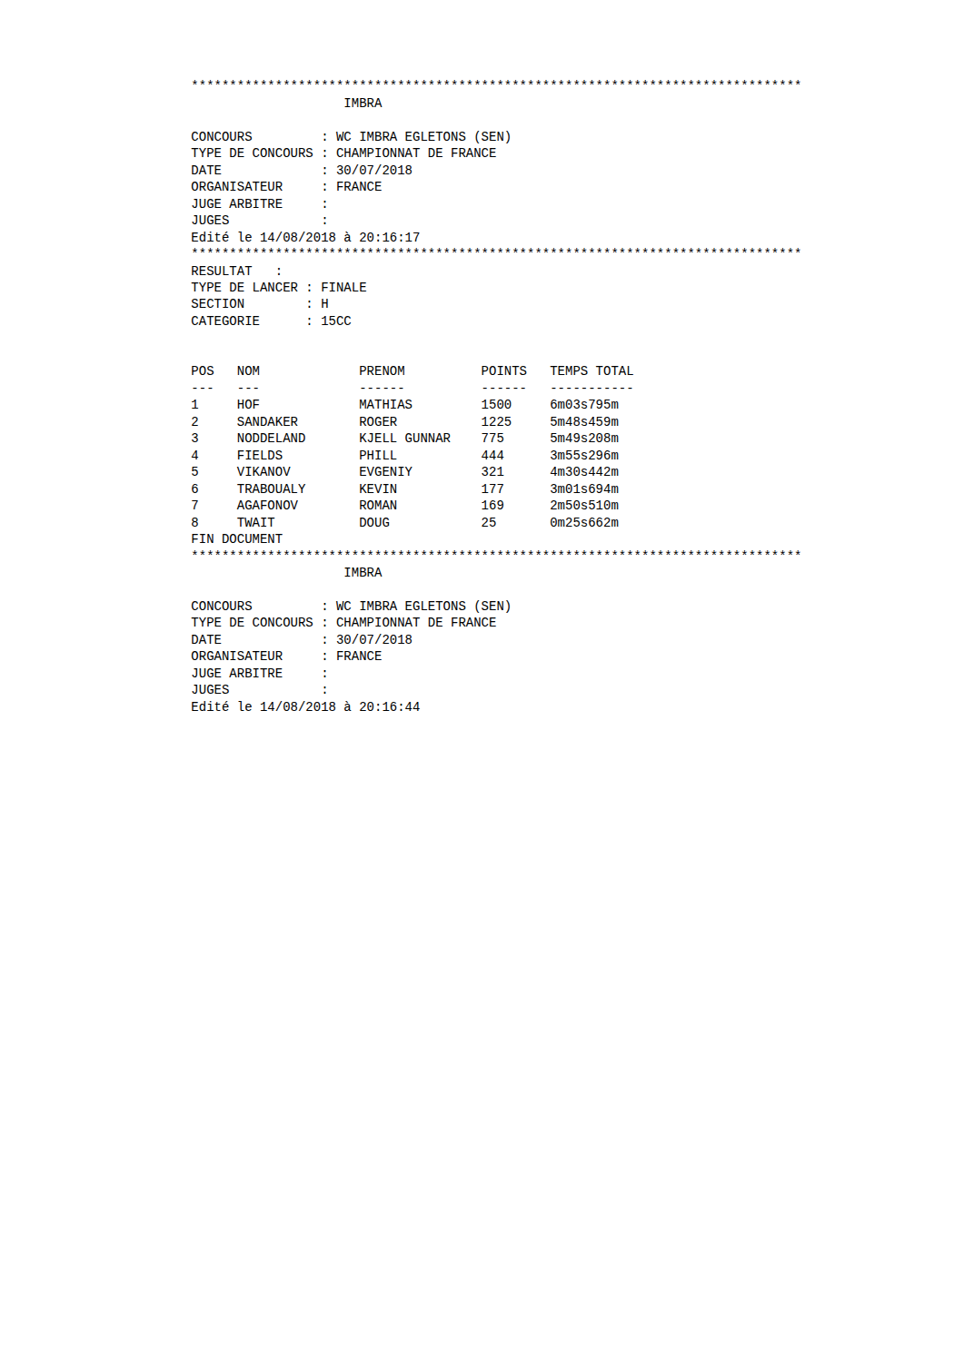********************************************************************************
                    IMBRA

CONCOURS         : WC IMBRA EGLETONS (SEN)
TYPE DE CONCOURS : CHAMPIONNAT DE FRANCE
DATE             : 30/07/2018
ORGANISATEUR     : FRANCE
JUGE ARBITRE     :
JUGES            :
Edité le 14/08/2018 à 20:16:17
********************************************************************************
RESULTAT   :
TYPE DE LANCER : FINALE
SECTION        : H
CATEGORIE      : 15CC


POS   NOM             PRENOM          POINTS   TEMPS TOTAL
---   ---             ------          ------   -----------
1     HOF             MATHIAS         1500     6m03s795m
2     SANDAKER        ROGER           1225     5m48s459m
3     NODDELAND       KJELL GUNNAR    775      5m49s208m
4     FIELDS          PHILL           444      3m55s296m
5     VIKANOV         EVGENIY         321      4m30s442m
6     TRABOUALY       KEVIN           177      3m01s694m
7     AGAFONOV        ROMAN           169      2m50s510m
8     TWAIT           DOUG            25       0m25s662m
FIN DOCUMENT
********************************************************************************
                    IMBRA

CONCOURS         : WC IMBRA EGLETONS (SEN)
TYPE DE CONCOURS : CHAMPIONNAT DE FRANCE
DATE             : 30/07/2018
ORGANISATEUR     : FRANCE
JUGE ARBITRE     :
JUGES            :
Edité le 14/08/2018 à 20:16:44